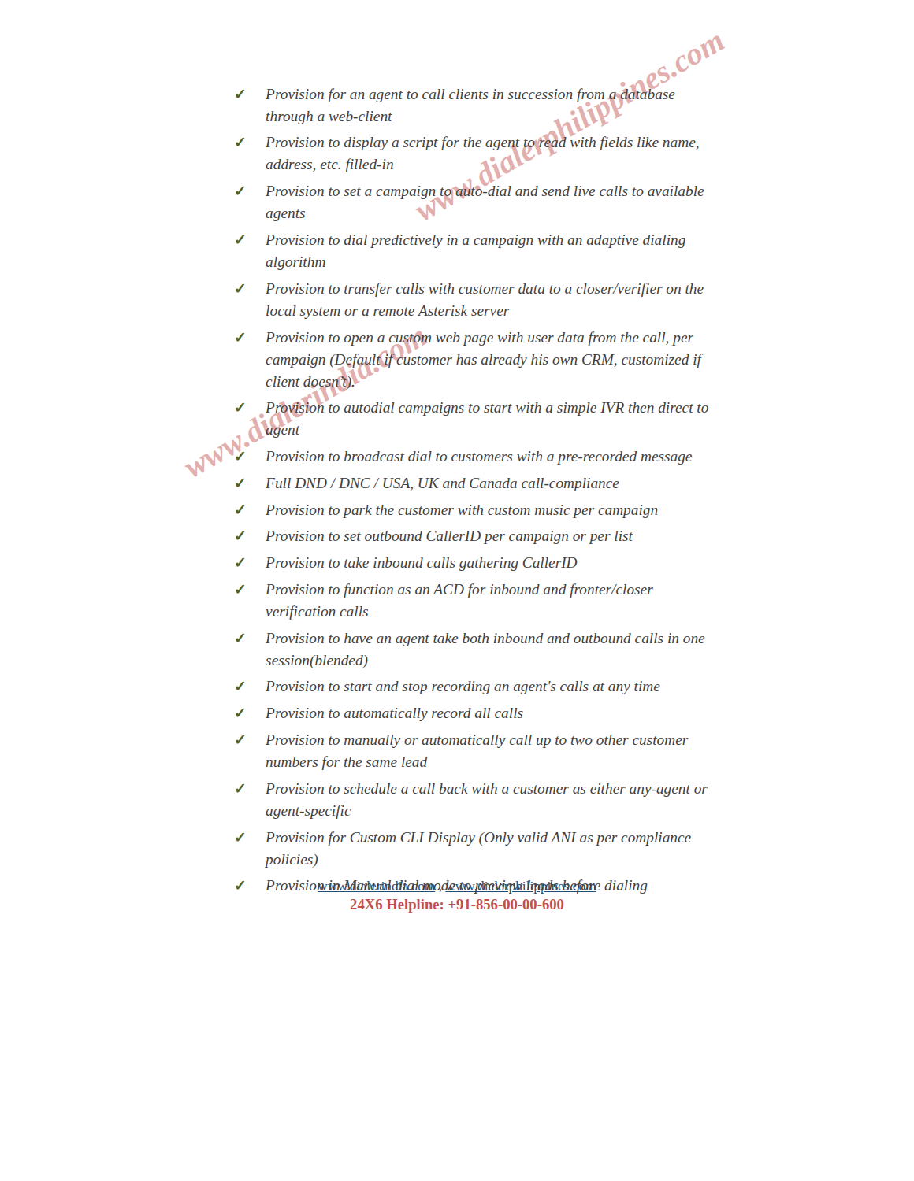www.dialerphilippines.com
www.dialerindia.com
Provision for an agent to call clients in succession from a database through a web-client
Provision to display a script for the agent to read with fields like name, address, etc. filled-in
Provision to set a campaign to auto-dial and send live calls to available agents
Provision to dial predictively in a campaign with an adaptive dialing algorithm
Provision to transfer calls with customer data to a closer/verifier on the local system or a remote Asterisk server
Provision to open a custom web page with user data from the call, per campaign (Default if customer has already his own CRM, customized if client doesn’t).
Provision to autodial campaigns to start with a simple IVR then direct to agent
Provision to broadcast dial to customers with a pre-recorded message
Full DND / DNC / USA, UK and Canada call-compliance
Provision to park the customer with custom music per campaign
Provision to set outbound CallerID per campaign or per list
Provision to take inbound calls gathering CallerID
Provision to function as an ACD for inbound and fronter/closer verification calls
Provision to have an agent take both inbound and outbound calls in one session(blended)
Provision to start and stop recording an agent's calls at any time
Provision to automatically record all calls
Provision to manually or automatically call up to two other customer numbers for the same lead
Provision to schedule a call back with a customer as either any-agent or agent-specific
Provision for Custom CLI Display (Only valid ANI as per compliance policies)
Provision in Manual dial mode to preview leads before dialing
www.dialerindia.com , www.dialerphilippines.com
24X6 Helpline: +91-856-00-00-600